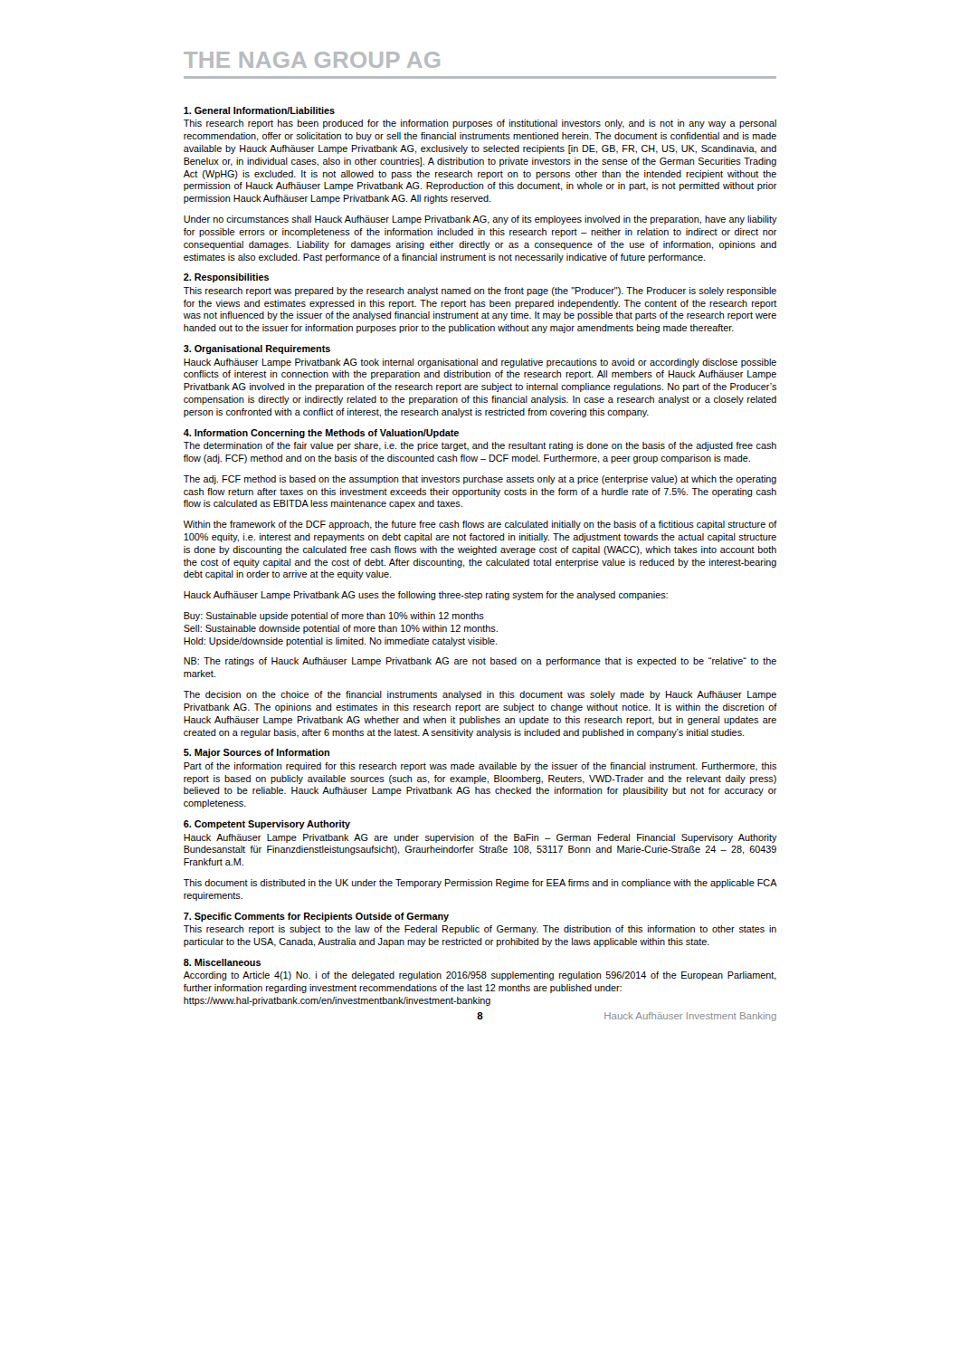THE NAGA GROUP AG
1. General Information/Liabilities
This research report has been produced for the information purposes of institutional investors only, and is not in any way a personal recommendation, offer or solicitation to buy or sell the financial instruments mentioned herein. The document is confidential and is made available by Hauck Aufhäuser Lampe Privatbank AG, exclusively to selected recipients [in DE, GB, FR, CH, US, UK, Scandinavia, and Benelux or, in individual cases, also in other countries]. A distribution to private investors in the sense of the German Securities Trading Act (WpHG) is excluded. It is not allowed to pass the research report on to persons other than the intended recipient without the permission of Hauck Aufhäuser Lampe Privatbank AG. Reproduction of this document, in whole or in part, is not permitted without prior permission Hauck Aufhäuser Lampe Privatbank AG. All rights reserved.
Under no circumstances shall Hauck Aufhäuser Lampe Privatbank AG, any of its employees involved in the preparation, have any liability for possible errors or incompleteness of the information included in this research report – neither in relation to indirect or direct nor consequential damages. Liability for damages arising either directly or as a consequence of the use of information, opinions and estimates is also excluded. Past performance of a financial instrument is not necessarily indicative of future performance.
2. Responsibilities
This research report was prepared by the research analyst named on the front page (the "Producer"). The Producer is solely responsible for the views and estimates expressed in this report. The report has been prepared independently. The content of the research report was not influenced by the issuer of the analysed financial instrument at any time. It may be possible that parts of the research report were handed out to the issuer for information purposes prior to the publication without any major amendments being made thereafter.
3. Organisational Requirements
Hauck Aufhäuser Lampe Privatbank AG took internal organisational and regulative precautions to avoid or accordingly disclose possible conflicts of interest in connection with the preparation and distribution of the research report. All members of Hauck Aufhäuser Lampe Privatbank AG involved in the preparation of the research report are subject to internal compliance regulations. No part of the Producer’s compensation is directly or indirectly related to the preparation of this financial analysis. In case a research analyst or a closely related person is confronted with a conflict of interest, the research analyst is restricted from covering this company.
4. Information Concerning the Methods of Valuation/Update
The determination of the fair value per share, i.e. the price target, and the resultant rating is done on the basis of the adjusted free cash flow (adj. FCF) method and on the basis of the discounted cash flow – DCF model. Furthermore, a peer group comparison is made.
The adj. FCF method is based on the assumption that investors purchase assets only at a price (enterprise value) at which the operating cash flow return after taxes on this investment exceeds their opportunity costs in the form of a hurdle rate of 7.5%. The operating cash flow is calculated as EBITDA less maintenance capex and taxes.
Within the framework of the DCF approach, the future free cash flows are calculated initially on the basis of a fictitious capital structure of 100% equity, i.e. interest and repayments on debt capital are not factored in initially. The adjustment towards the actual capital structure is done by discounting the calculated free cash flows with the weighted average cost of capital (WACC), which takes into account both the cost of equity capital and the cost of debt. After discounting, the calculated total enterprise value is reduced by the interest-bearing debt capital in order to arrive at the equity value.
Hauck Aufhäuser Lampe Privatbank AG uses the following three-step rating system for the analysed companies:
Buy: Sustainable upside potential of more than 10% within 12 months
Sell: Sustainable downside potential of more than 10% within 12 months.
Hold: Upside/downside potential is limited. No immediate catalyst visible.
NB: The ratings of Hauck Aufhäuser Lampe Privatbank AG are not based on a performance that is expected to be “relative“ to the market.
The decision on the choice of the financial instruments analysed in this document was solely made by Hauck Aufhäuser Lampe Privatbank AG. The opinions and estimates in this research report are subject to change without notice. It is within the discretion of Hauck Aufhäuser Lampe Privatbank AG whether and when it publishes an update to this research report, but in general updates are created on a regular basis, after 6 months at the latest. A sensitivity analysis is included and published in company’s initial studies.
5. Major Sources of Information
Part of the information required for this research report was made available by the issuer of the financial instrument. Furthermore, this report is based on publicly available sources (such as, for example, Bloomberg, Reuters, VWD-Trader and the relevant daily press) believed to be reliable. Hauck Aufhäuser Lampe Privatbank AG has checked the information for plausibility but not for accuracy or completeness.
6. Competent Supervisory Authority
Hauck Aufhäuser Lampe Privatbank AG are under supervision of the BaFin – German Federal Financial Supervisory Authority Bundesanstalt für Finanzdienstleistungsaufsicht), Graurheindorfer Straße 108, 53117 Bonn and Marie-Curie-Straße 24 – 28, 60439 Frankfurt a.M.
This document is distributed in the UK under the Temporary Permission Regime for EEA firms and in compliance with the applicable FCA requirements.
7. Specific Comments for Recipients Outside of Germany
This research report is subject to the law of the Federal Republic of Germany. The distribution of this information to other states in particular to the USA, Canada, Australia and Japan may be restricted or prohibited by the laws applicable within this state.
8. Miscellaneous
According to Article 4(1) No. i of the delegated regulation 2016/958 supplementing regulation 596/2014 of the European Parliament, further information regarding investment recommendations of the last 12 months are published under:
https://www.hal-privatbank.com/en/investmentbank/investment-banking
8
Hauck Aufhäuser Investment Banking